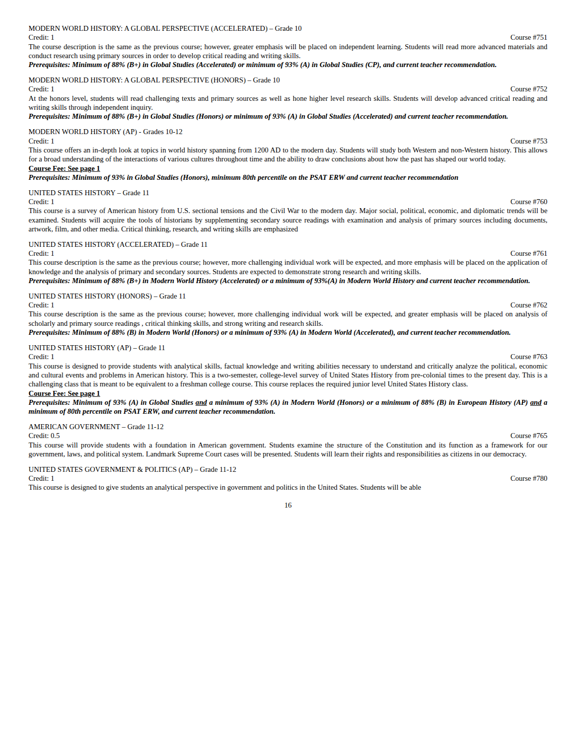MODERN WORLD HISTORY: A GLOBAL PERSPECTIVE (ACCELERATED) – Grade 10
Credit: 1 Course #751
The course description is the same as the previous course; however, greater emphasis will be placed on independent learning. Students will read more advanced materials and conduct research using primary sources in order to develop critical reading and writing skills.
Prerequisites: Minimum of 88% (B+) in Global Studies (Accelerated) or minimum of 93% (A) in Global Studies (CP), and current teacher recommendation.
MODERN WORLD HISTORY: A GLOBAL PERSPECTIVE (HONORS) – Grade 10
Credit: 1 Course #752
At the honors level, students will read challenging texts and primary sources as well as hone higher level research skills. Students will develop advanced critical reading and writing skills through independent inquiry.
Prerequisites: Minimum of 88% (B+) in Global Studies (Honors) or minimum of 93% (A) in Global Studies (Accelerated) and current teacher recommendation.
MODERN WORLD HISTORY (AP) - Grades 10-12
Credit: 1 Course #753
This course offers an in-depth look at topics in world history spanning from 1200 AD to the modern day. Students will study both Western and non-Western history. This allows for a broad understanding of the interactions of various cultures throughout time and the ability to draw conclusions about how the past has shaped our world today.
Course Fee: See page 1
Prerequisites: Minimum of 93% in Global Studies (Honors), minimum 80th percentile on the PSAT ERW and current teacher recommendation
UNITED STATES HISTORY – Grade 11
Credit: 1 Course #760
This course is a survey of American history from U.S. sectional tensions and the Civil War to the modern day. Major social, political, economic, and diplomatic trends will be examined. Students will acquire the tools of historians by supplementing secondary source readings with examination and analysis of primary sources including documents, artwork, film, and other media. Critical thinking, research, and writing skills are emphasized
UNITED STATES HISTORY (ACCELERATED) – Grade 11
Credit: 1 Course #761
This course description is the same as the previous course; however, more challenging individual work will be expected, and more emphasis will be placed on the application of knowledge and the analysis of primary and secondary sources. Students are expected to demonstrate strong research and writing skills.
Prerequisites: Minimum of 88% (B+) in Modern World History (Accelerated) or a minimum of 93%(A) in Modern World History and current teacher recommendation.
UNITED STATES HISTORY (HONORS) – Grade 11
Credit: 1 Course #762
This course description is the same as the previous course; however, more challenging individual work will be expected, and greater emphasis will be placed on analysis of scholarly and primary source readings , critical thinking skills, and strong writing and research skills.
Prerequisites: Minimum of 88% (B) in Modern World (Honors) or a minimum of 93% (A) in Modern World (Accelerated), and current teacher recommendation.
UNITED STATES HISTORY (AP) – Grade 11
Credit: 1 Course #763
This course is designed to provide students with analytical skills, factual knowledge and writing abilities necessary to understand and critically analyze the political, economic and cultural events and problems in American history. This is a two-semester, college-level survey of United States History from pre-colonial times to the present day. This is a challenging class that is meant to be equivalent to a freshman college course. This course replaces the required junior level United States History class.
Course Fee: See page 1
Prerequisites: Minimum of 93% (A) in Global Studies and a minimum of 93% (A) in Modern World (Honors) or a minimum of 88% (B) in European History (AP) and a minimum of 80th percentile on PSAT ERW, and current teacher recommendation.
AMERICAN GOVERNMENT – Grade 11-12
Credit: 0.5 Course #765
This course will provide students with a foundation in American government. Students examine the structure of the Constitution and its function as a framework for our government, laws, and political system. Landmark Supreme Court cases will be presented. Students will learn their rights and responsibilities as citizens in our democracy.
UNITED STATES GOVERNMENT & POLITICS (AP) – Grade 11-12
Credit: 1 Course #780
This course is designed to give students an analytical perspective in government and politics in the United States. Students will be able
16